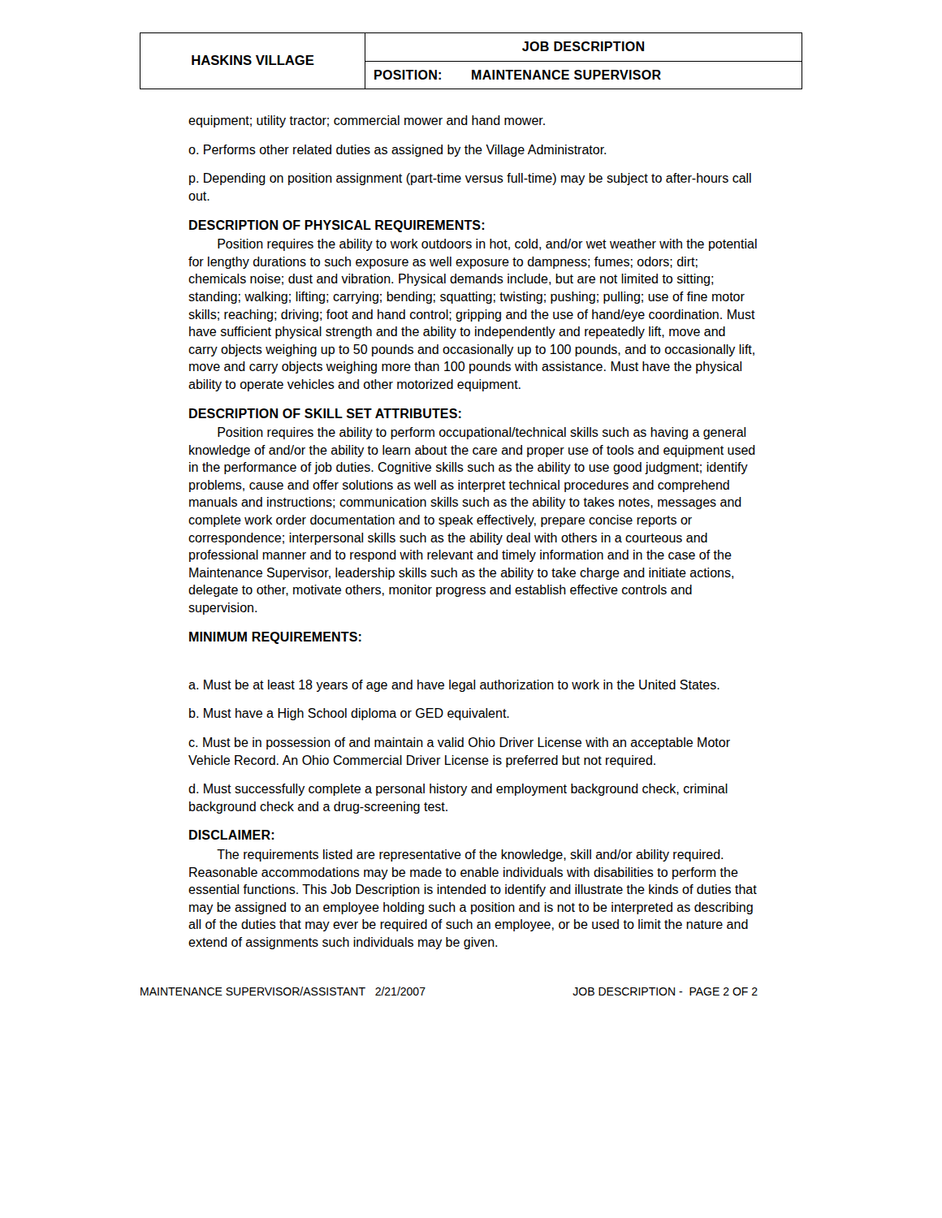| HASKINS VILLAGE | JOB DESCRIPTION |
| POSITION: MAINTENANCE SUPERVISOR |
equipment; utility tractor; commercial mower and hand mower.
o. Performs other related duties as assigned by the Village Administrator.
p. Depending on position assignment (part-time versus full-time) may be subject to after-hours call out.
DESCRIPTION OF PHYSICAL REQUIREMENTS:
Position requires the ability to work outdoors in hot, cold, and/or wet weather with the potential for lengthy durations to such exposure as well exposure to dampness; fumes; odors; dirt; chemicals noise; dust and vibration. Physical demands include, but are not limited to sitting; standing; walking; lifting; carrying; bending; squatting; twisting; pushing; pulling; use of fine motor skills; reaching; driving; foot and hand control; gripping and the use of hand/eye coordination. Must have sufficient physical strength and the ability to independently and repeatedly lift, move and carry objects weighing up to 50 pounds and occasionally up to 100 pounds, and to occasionally lift, move and carry objects weighing more than 100 pounds with assistance. Must have the physical ability to operate vehicles and other motorized equipment.
DESCRIPTION OF SKILL SET ATTRIBUTES:
Position requires the ability to perform occupational/technical skills such as having a general knowledge of and/or the ability to learn about the care and proper use of tools and equipment used in the performance of job duties. Cognitive skills such as the ability to use good judgment; identify problems, cause and offer solutions as well as interpret technical procedures and comprehend manuals and instructions; communication skills such as the ability to takes notes, messages and complete work order documentation and to speak effectively, prepare concise reports or correspondence; interpersonal skills such as the ability deal with others in a courteous and professional manner and to respond with relevant and timely information and in the case of the Maintenance Supervisor, leadership skills such as the ability to take charge and initiate actions, delegate to other, motivate others, monitor progress and establish effective controls and supervision.
MINIMUM REQUIREMENTS:
a. Must be at least 18 years of age and have legal authorization to work in the United States.
b. Must have a High School diploma or GED equivalent.
c. Must be in possession of and maintain a valid Ohio Driver License with an acceptable Motor Vehicle Record. An Ohio Commercial Driver License is preferred but not required.
d. Must successfully complete a personal history and employment background check, criminal background check and a drug-screening test.
DISCLAIMER:
The requirements listed are representative of the knowledge, skill and/or ability required. Reasonable accommodations may be made to enable individuals with disabilities to perform the essential functions. This Job Description is intended to identify and illustrate the kinds of duties that may be assigned to an employee holding such a position and is not to be interpreted as describing all of the duties that may ever be required of such an employee, or be used to limit the nature and extend of assignments such individuals may be given.
MAINTENANCE SUPERVISOR/ASSISTANT 2/21/2007
JOB DESCRIPTION - PAGE 2 OF 2